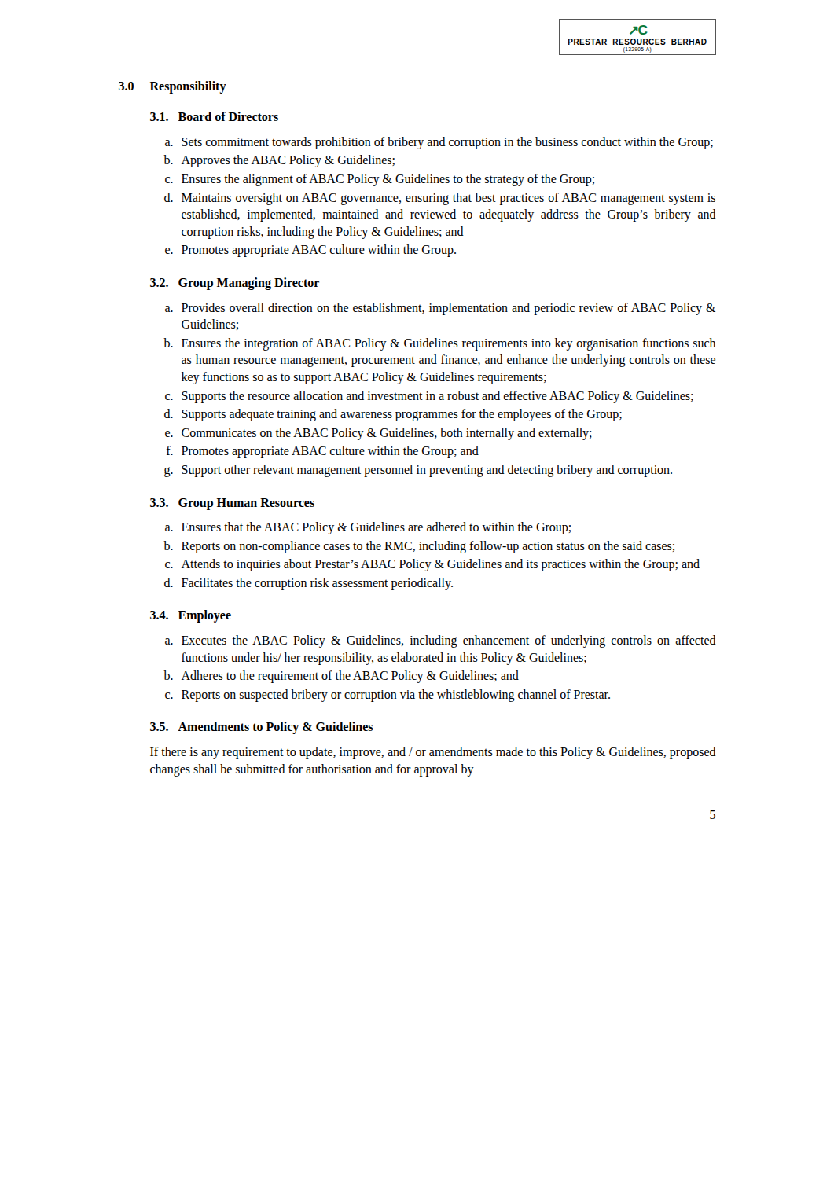↗C
PRESTAR RESOURCES BERHAD
(132905-A)
3.0 Responsibility
3.1. Board of Directors
Sets commitment towards prohibition of bribery and corruption in the business conduct within the Group;
Approves the ABAC Policy & Guidelines;
Ensures the alignment of ABAC Policy & Guidelines to the strategy of the Group;
Maintains oversight on ABAC governance, ensuring that best practices of ABAC management system is established, implemented, maintained and reviewed to adequately address the Group’s bribery and corruption risks, including the Policy & Guidelines; and
Promotes appropriate ABAC culture within the Group.
3.2. Group Managing Director
Provides overall direction on the establishment, implementation and periodic review of ABAC Policy & Guidelines;
Ensures the integration of ABAC Policy & Guidelines requirements into key organisation functions such as human resource management, procurement and finance, and enhance the underlying controls on these key functions so as to support ABAC Policy & Guidelines requirements;
Supports the resource allocation and investment in a robust and effective ABAC Policy & Guidelines;
Supports adequate training and awareness programmes for the employees of the Group;
Communicates on the ABAC Policy & Guidelines, both internally and externally;
Promotes appropriate ABAC culture within the Group; and
Support other relevant management personnel in preventing and detecting bribery and corruption.
3.3. Group Human Resources
Ensures that the ABAC Policy & Guidelines are adhered to within the Group;
Reports on non-compliance cases to the RMC, including follow-up action status on the said cases;
Attends to inquiries about Prestar’s ABAC Policy & Guidelines and its practices within the Group; and
Facilitates the corruption risk assessment periodically.
3.4. Employee
Executes the ABAC Policy & Guidelines, including enhancement of underlying controls on affected functions under his/ her responsibility, as elaborated in this Policy & Guidelines;
Adheres to the requirement of the ABAC Policy & Guidelines; and
Reports on suspected bribery or corruption via the whistleblowing channel of Prestar.
3.5. Amendments to Policy & Guidelines
If there is any requirement to update, improve, and / or amendments made to this Policy & Guidelines, proposed changes shall be submitted for authorisation and for approval by
5